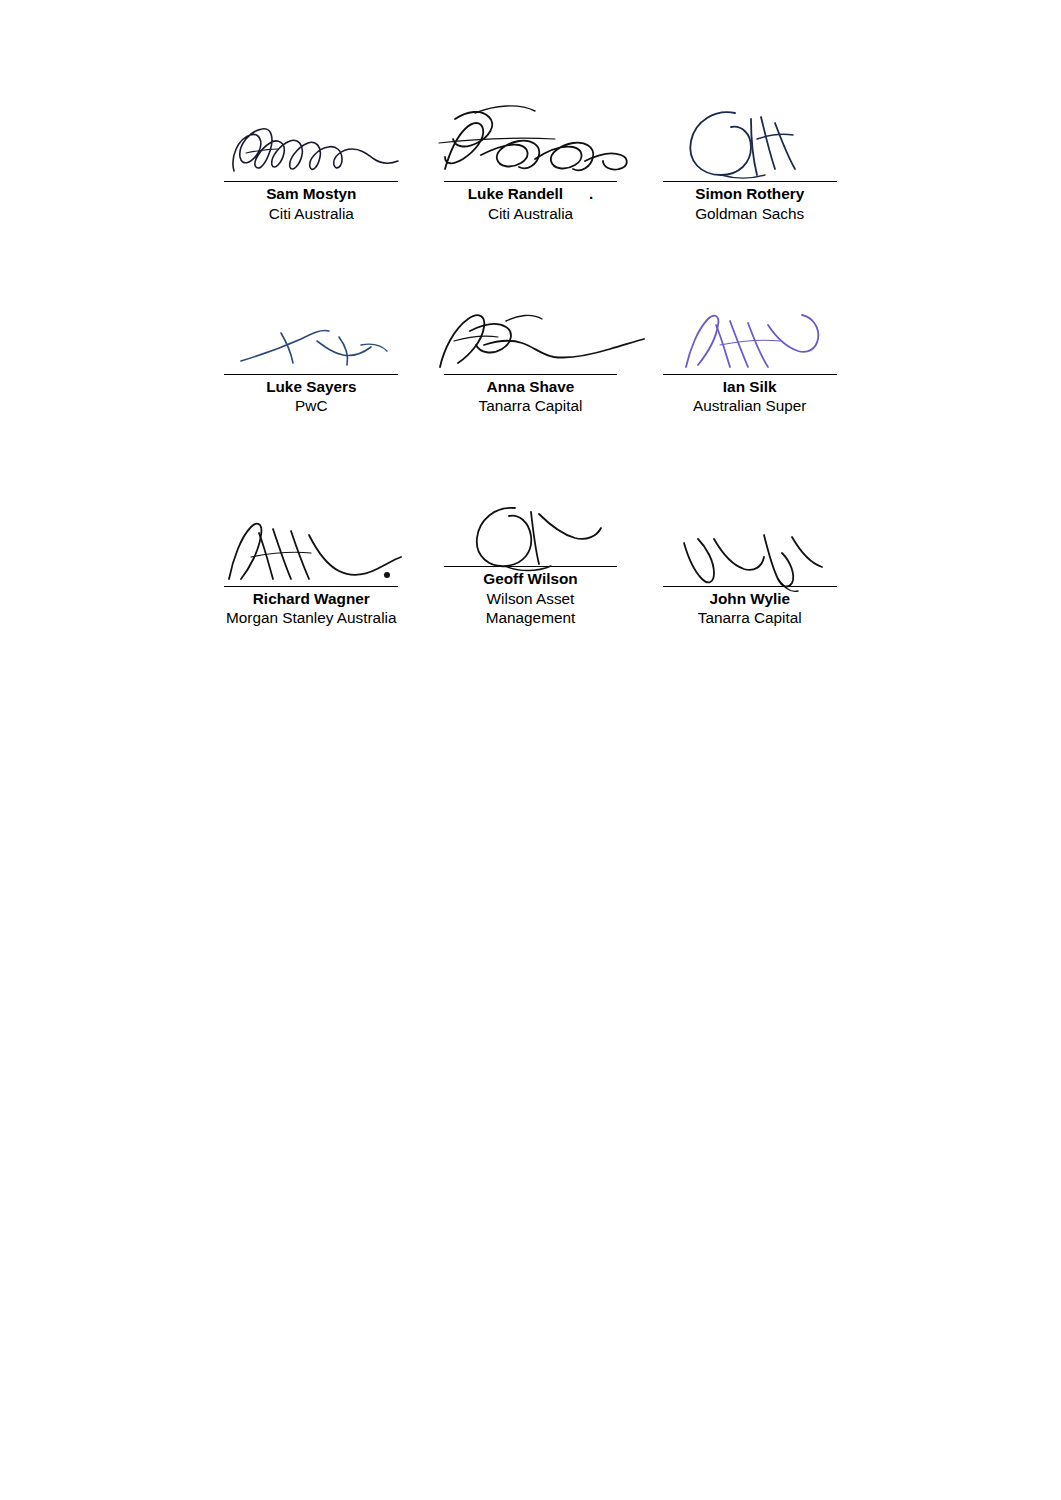| Sam Mostyn Citi Australia | Luke Randell . Citi Australia | Simon Rothery Goldman Sachs |
| Luke Sayers PwC | Anna Shave Tanarra Capital | Ian Silk Australian Super |
| Richard Wagner Morgan Stanley Australia | Geoff Wilson Wilson Asset Management | John Wylie Tanarra Capital |